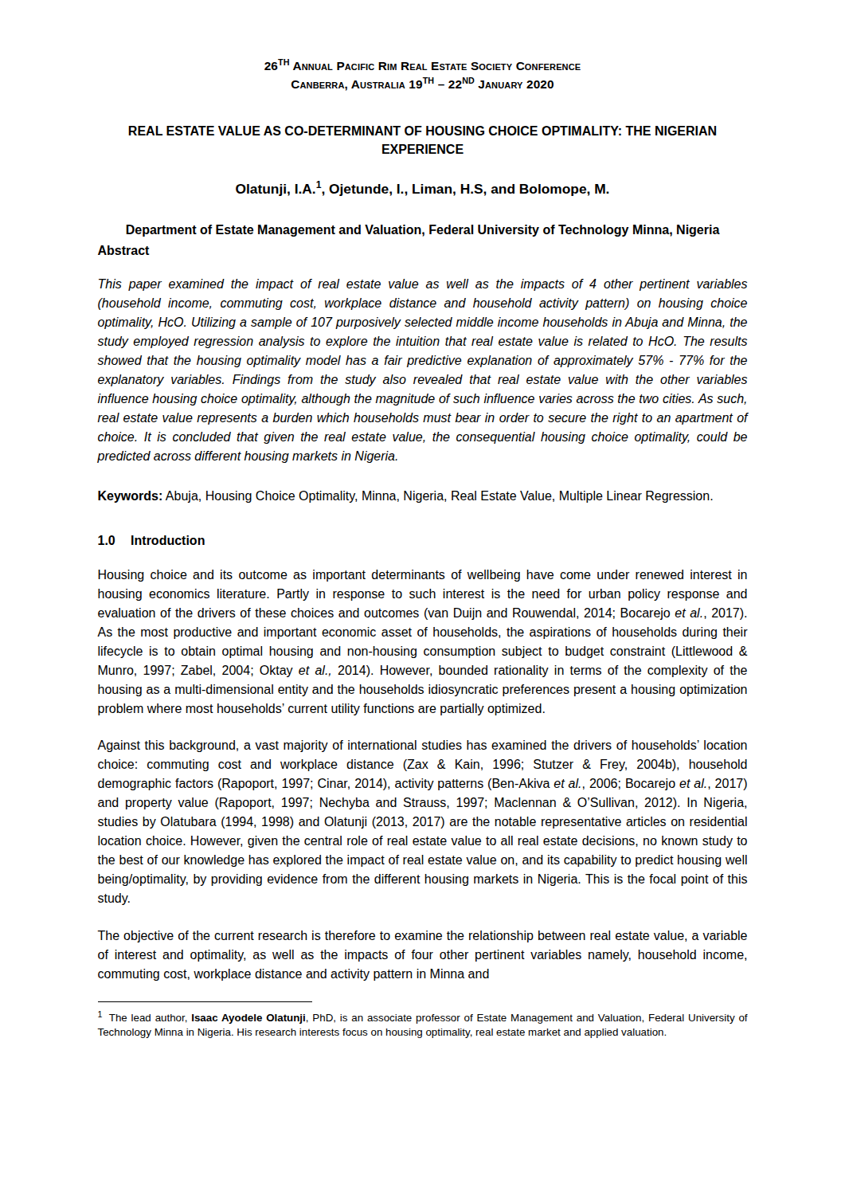26TH Annual Pacific Rim Real Estate Society Conference
Canberra, Australia 19TH – 22ND January 2020
REAL ESTATE VALUE AS CO-DETERMINANT OF HOUSING CHOICE OPTIMALITY: THE NIGERIAN EXPERIENCE
Olatunji, I.A.1, Ojetunde, I., Liman, H.S, and Bolomope, M.
Department of Estate Management and Valuation, Federal University of Technology Minna, Nigeria
Abstract
This paper examined the impact of real estate value as well as the impacts of 4 other pertinent variables (household income, commuting cost, workplace distance and household activity pattern) on housing choice optimality, HcO. Utilizing a sample of 107 purposively selected middle income households in Abuja and Minna, the study employed regression analysis to explore the intuition that real estate value is related to HcO. The results showed that the housing optimality model has a fair predictive explanation of approximately 57% - 77% for the explanatory variables. Findings from the study also revealed that real estate value with the other variables influence housing choice optimality, although the magnitude of such influence varies across the two cities. As such, real estate value represents a burden which households must bear in order to secure the right to an apartment of choice. It is concluded that given the real estate value, the consequential housing choice optimality, could be predicted across different housing markets in Nigeria.
Keywords: Abuja, Housing Choice Optimality, Minna, Nigeria, Real Estate Value, Multiple Linear Regression.
1.0 Introduction
Housing choice and its outcome as important determinants of wellbeing have come under renewed interest in housing economics literature. Partly in response to such interest is the need for urban policy response and evaluation of the drivers of these choices and outcomes (van Duijn and Rouwendal, 2014; Bocarejo et al., 2017). As the most productive and important economic asset of households, the aspirations of households during their lifecycle is to obtain optimal housing and non-housing consumption subject to budget constraint (Littlewood & Munro, 1997; Zabel, 2004; Oktay et al., 2014). However, bounded rationality in terms of the complexity of the housing as a multi-dimensional entity and the households idiosyncratic preferences present a housing optimization problem where most households’ current utility functions are partially optimized.
Against this background, a vast majority of international studies has examined the drivers of households’ location choice: commuting cost and workplace distance (Zax & Kain, 1996; Stutzer & Frey, 2004b), household demographic factors (Rapoport, 1997; Cinar, 2014), activity patterns (Ben-Akiva et al., 2006; Bocarejo et al., 2017) and property value (Rapoport, 1997; Nechyba and Strauss, 1997; Maclennan & O’Sullivan, 2012). In Nigeria, studies by Olatubara (1994, 1998) and Olatunji (2013, 2017) are the notable representative articles on residential location choice. However, given the central role of real estate value to all real estate decisions, no known study to the best of our knowledge has explored the impact of real estate value on, and its capability to predict housing well being/optimality, by providing evidence from the different housing markets in Nigeria. This is the focal point of this study.
The objective of the current research is therefore to examine the relationship between real estate value, a variable of interest and optimality, as well as the impacts of four other pertinent variables namely, household income, commuting cost, workplace distance and activity pattern in Minna and
1 The lead author, Isaac Ayodele Olatunji, PhD, is an associate professor of Estate Management and Valuation, Federal University of Technology Minna in Nigeria. His research interests focus on housing optimality, real estate market and applied valuation.